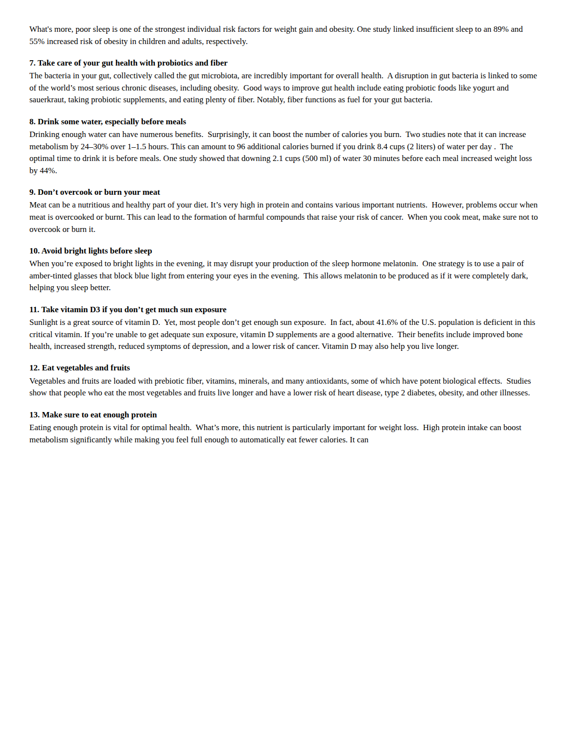What's more, poor sleep is one of the strongest individual risk factors for weight gain and obesity. One study linked insufficient sleep to an 89% and 55% increased risk of obesity in children and adults, respectively.
7. Take care of your gut health with probiotics and fiber
The bacteria in your gut, collectively called the gut microbiota, are incredibly important for overall health. A disruption in gut bacteria is linked to some of the world’s most serious chronic diseases, including obesity. Good ways to improve gut health include eating probiotic foods like yogurt and sauerkraut, taking probiotic supplements, and eating plenty of fiber. Notably, fiber functions as fuel for your gut bacteria.
8. Drink some water, especially before meals
Drinking enough water can have numerous benefits. Surprisingly, it can boost the number of calories you burn. Two studies note that it can increase metabolism by 24–30% over 1–1.5 hours. This can amount to 96 additional calories burned if you drink 8.4 cups (2 liters) of water per day . The optimal time to drink it is before meals. One study showed that downing 2.1 cups (500 ml) of water 30 minutes before each meal increased weight loss by 44%.
9. Don’t overcook or burn your meat
Meat can be a nutritious and healthy part of your diet. It’s very high in protein and contains various important nutrients. However, problems occur when meat is overcooked or burnt. This can lead to the formation of harmful compounds that raise your risk of cancer. When you cook meat, make sure not to overcook or burn it.
10. Avoid bright lights before sleep
When you’re exposed to bright lights in the evening, it may disrupt your production of the sleep hormone melatonin. One strategy is to use a pair of amber-tinted glasses that block blue light from entering your eyes in the evening. This allows melatonin to be produced as if it were completely dark, helping you sleep better.
11. Take vitamin D3 if you don’t get much sun exposure
Sunlight is a great source of vitamin D. Yet, most people don’t get enough sun exposure. In fact, about 41.6% of the U.S. population is deficient in this critical vitamin. If you’re unable to get adequate sun exposure, vitamin D supplements are a good alternative. Their benefits include improved bone health, increased strength, reduced symptoms of depression, and a lower risk of cancer. Vitamin D may also help you live longer.
12. Eat vegetables and fruits
Vegetables and fruits are loaded with prebiotic fiber, vitamins, minerals, and many antioxidants, some of which have potent biological effects. Studies show that people who eat the most vegetables and fruits live longer and have a lower risk of heart disease, type 2 diabetes, obesity, and other illnesses.
13. Make sure to eat enough protein
Eating enough protein is vital for optimal health. What’s more, this nutrient is particularly important for weight loss. High protein intake can boost metabolism significantly while making you feel full enough to automatically eat fewer calories. It can